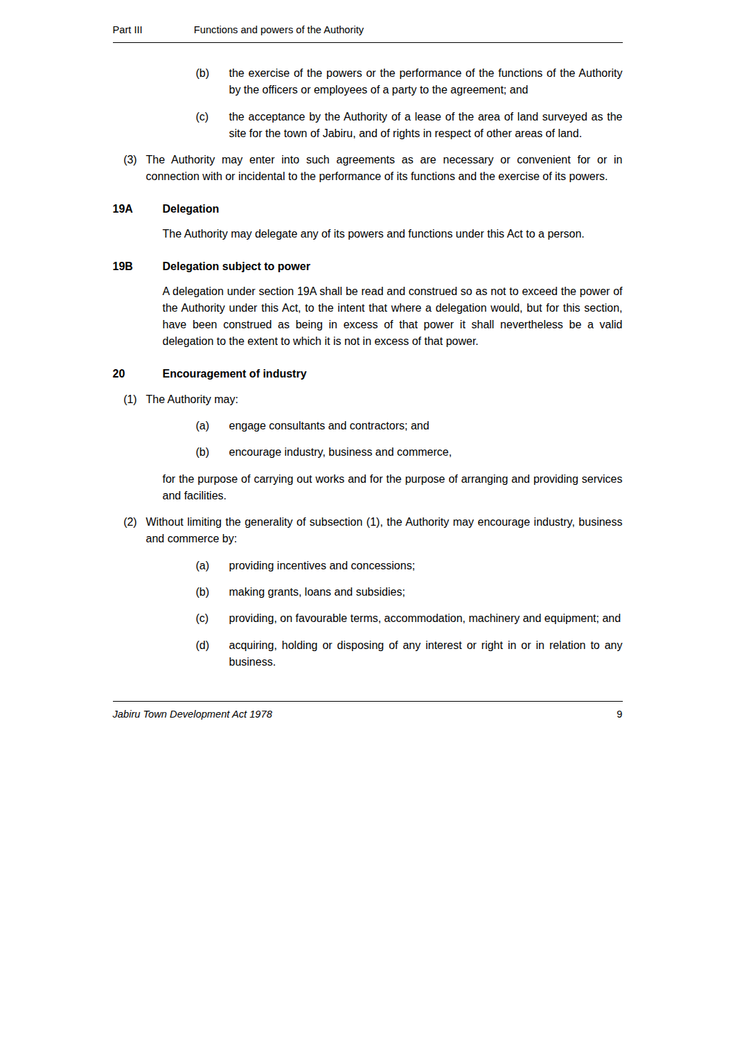Part III Functions and powers of the Authority
(b) the exercise of the powers or the performance of the functions of the Authority by the officers or employees of a party to the agreement; and
(c) the acceptance by the Authority of a lease of the area of land surveyed as the site for the town of Jabiru, and of rights in respect of other areas of land.
(3) The Authority may enter into such agreements as are necessary or convenient for or in connection with or incidental to the performance of its functions and the exercise of its powers.
19A Delegation
The Authority may delegate any of its powers and functions under this Act to a person.
19B Delegation subject to power
A delegation under section 19A shall be read and construed so as not to exceed the power of the Authority under this Act, to the intent that where a delegation would, but for this section, have been construed as being in excess of that power it shall nevertheless be a valid delegation to the extent to which it is not in excess of that power.
20 Encouragement of industry
(1) The Authority may:
(a) engage consultants and contractors; and
(b) encourage industry, business and commerce,
for the purpose of carrying out works and for the purpose of arranging and providing services and facilities.
(2) Without limiting the generality of subsection (1), the Authority may encourage industry, business and commerce by:
(a) providing incentives and concessions;
(b) making grants, loans and subsidies;
(c) providing, on favourable terms, accommodation, machinery and equipment; and
(d) acquiring, holding or disposing of any interest or right in or in relation to any business.
Jabiru Town Development Act 1978 9